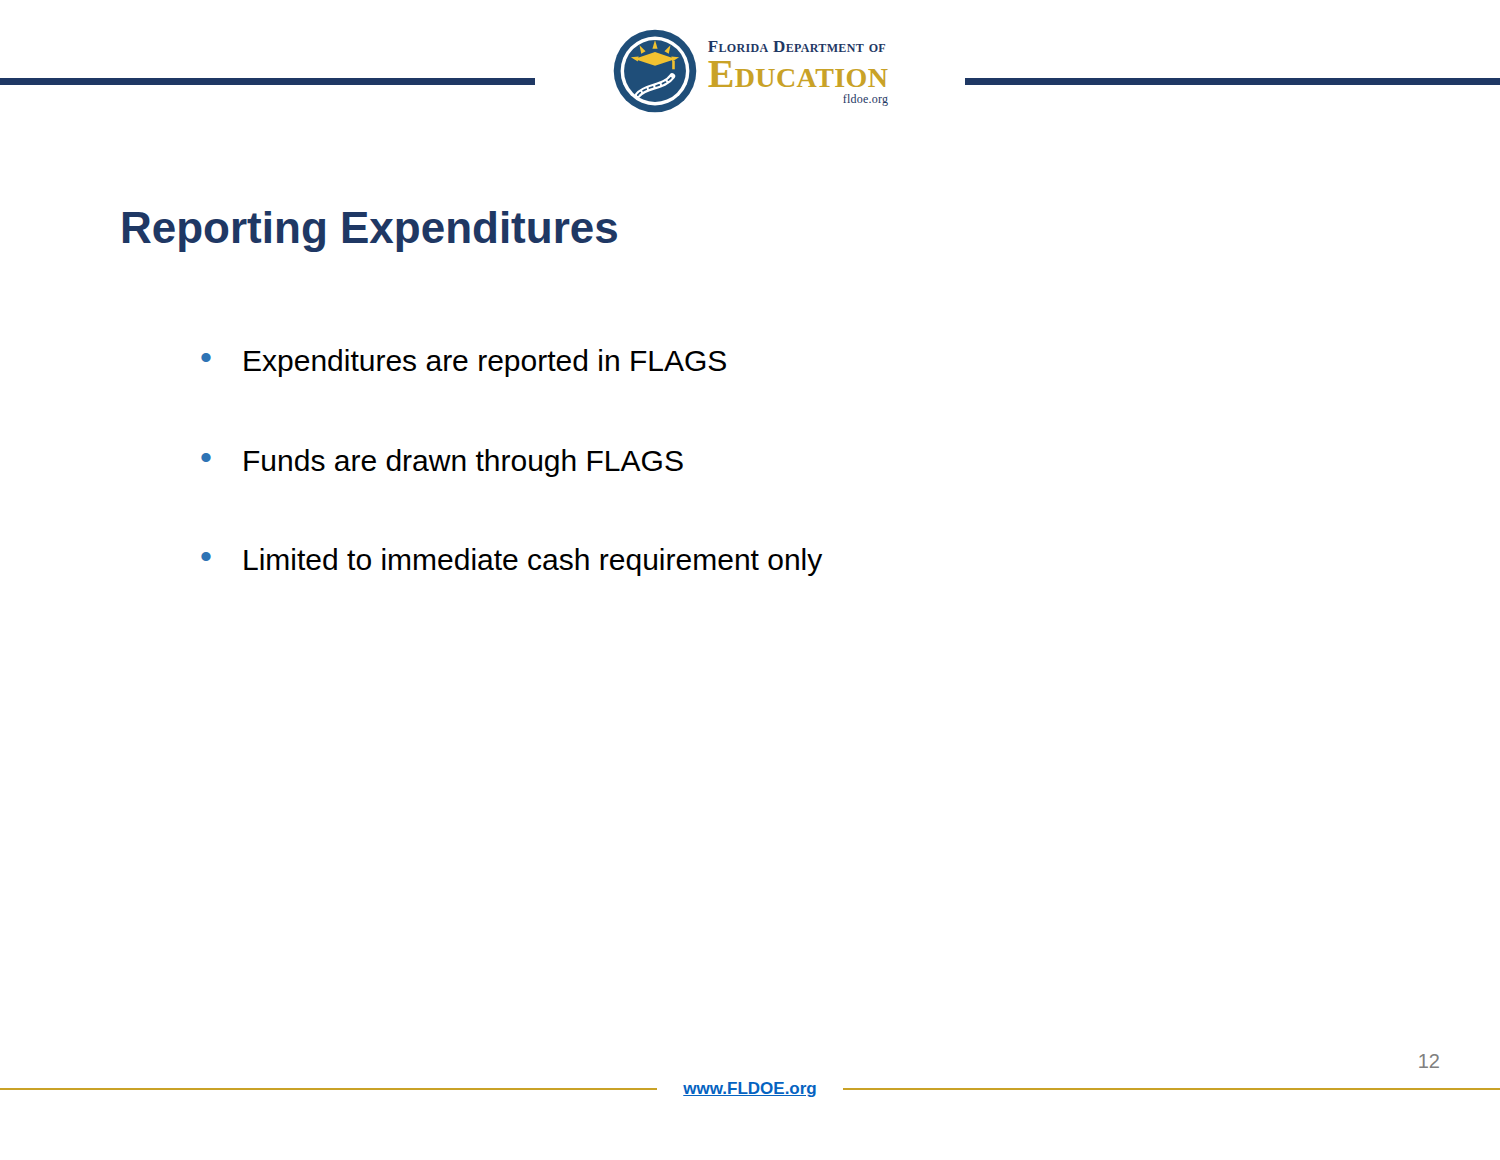Florida Department of
Education
fldoe.org
Reporting Expenditures
Expenditures are reported in FLAGS
Funds are drawn through FLAGS
Limited to immediate cash requirement only
12
www.FLDOE.org